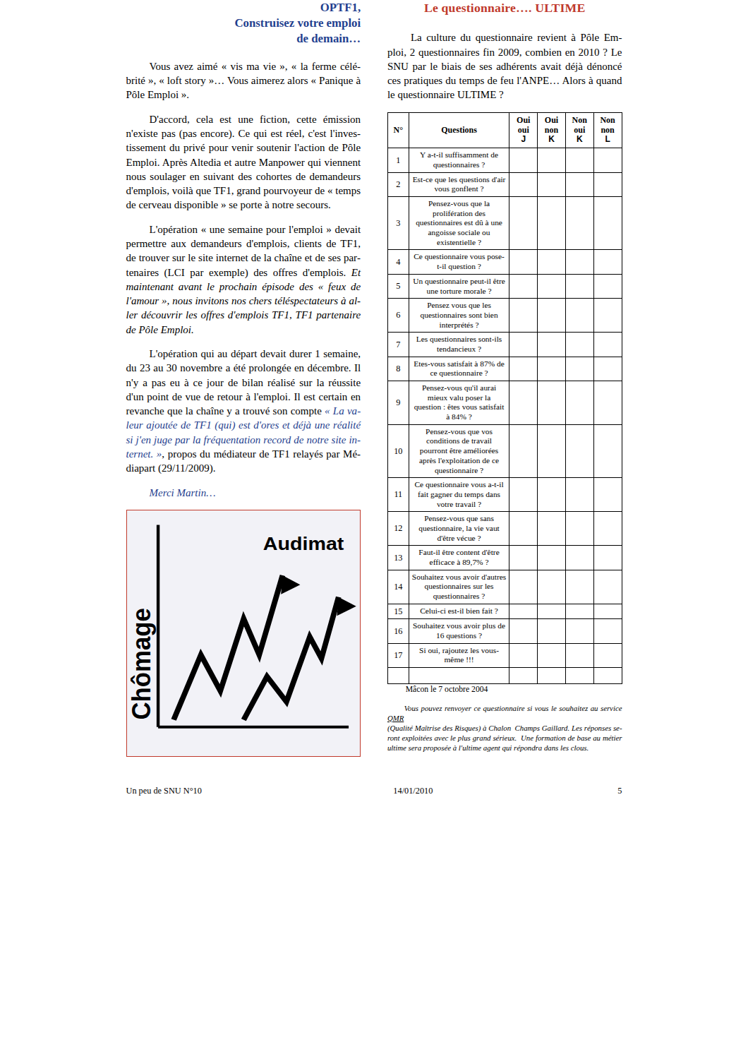OPTF1, Construisez votre emploi de demain…
Vous avez aimé « vis ma vie », « la ferme célébrité », « loft story »… Vous aimerez alors « Panique à Pôle Emploi ».
D'accord, cela est une fiction, cette émission n'existe pas (pas encore). Ce qui est réel, c'est l'investissement du privé pour venir soutenir l'action de Pôle Emploi. Après Altedia et autre Manpower qui viennent nous soulager en suivant des cohortes de demandeurs d'emplois, voilà que TF1, grand pourvoyeur de « temps de cerveau disponible » se porte à notre secours.
L'opération « une semaine pour l'emploi » devait permettre aux demandeurs d'emplois, clients de TF1, de trouver sur le site internet de la chaîne et de ses partenaires (LCI par exemple) des offres d'emplois. Et maintenant avant le prochain épisode des « feux de l'amour », nous invitons nos chers téléspectateurs à aller découvrir les offres d'emplois TF1, TF1 partenaire de Pôle Emploi.
L'opération qui au départ devait durer 1 semaine, du 23 au 30 novembre a été prolongée en décembre. Il n'y a pas eu à ce jour de bilan réalisé sur la réussite d'un point de vue de retour à l'emploi. Il est certain en revanche que la chaîne y a trouvé son compte « La valeur ajoutée de TF1 (qui) est d'ores et déjà une réalité si j'en juge par la fréquentation record de notre site internet. », propos du médiateur de TF1 relayés par Médiapart (29/11/2009).
Merci Martin…
Chômage Audimat
Le questionnaire…. ULTIME
La culture du questionnaire revient à Pôle Emploi, 2 questionnaires fin 2009, combien en 2010 ? Le SNU par le biais de ses adhérents avait déjà dénoncé ces pratiques du temps de feu l'ANPE… Alors à quand le questionnaire ULTIME ?
| N° | Questions | Oui oui J | Oui non K | Non oui K | Non non L |
| --- | --- | --- | --- | --- | --- |
| 1 | Y a-t-il suffisamment de questionnaires ? | | | | |
| 2 | Est-ce que les questions d'air vous gonflent ? | | | | |
| 3 | Pensez-vous que la prolifération des questionnaires est dû à une angoisse sociale ou existentielle ? | | | | |
| 4 | Ce questionnaire vous pose-t-il question ? | | | | |
| 5 | Un questionnaire peut-il être une torture morale ? | | | | |
| 6 | Pensez vous que les questionnaires sont bien interprétés ? | | | | |
| 7 | Les questionnaires sont-ils tendancieux ? | | | | |
| 8 | Etes-vous satisfait à 87% de ce questionnaire ? | | | | |
| 9 | Pensez-vous qu'il aurai mieux valu poser la question : êtes vous satisfait à 84% ? | | | | |
| 10 | Pensez-vous que vos conditions de travail pourront être améliorées après l'exploitation de ce questionnaire ? | | | | |
| 11 | Ce questionnaire vous a-t-il fait gagner du temps dans votre travail ? | | | | |
| 12 | Pensez-vous que sans questionnaire, la vie vaut d'être vécue ? | | | | |
| 13 | Faut-il être content d'être efficace à 89,7% ? | | | | |
| 14 | Souhaitez vous avoir d'autres questionnaires sur les questionnaires ? | | | | |
| 15 | Celui-ci est-il bien fait ? | | | | |
| 16 | Souhaitez vous avoir plus de 16 questions ? | | | | |
| 17 | Si oui, rajoutez les vous-même !!! | | | | |
Mâcon le 7 octobre 2004
Vous pouvez renvoyer ce questionnaire si vous le souhaitez au service QMR (Qualité Maîtrise des Risques) à Chalon Champs Gaillard. Les réponses seront exploitées avec le plus grand sérieux. Une formation de base au métier ultime sera proposée à l'ultime agent qui répondra dans les clous.
Un peu de SNU N°10
14/01/2010
5